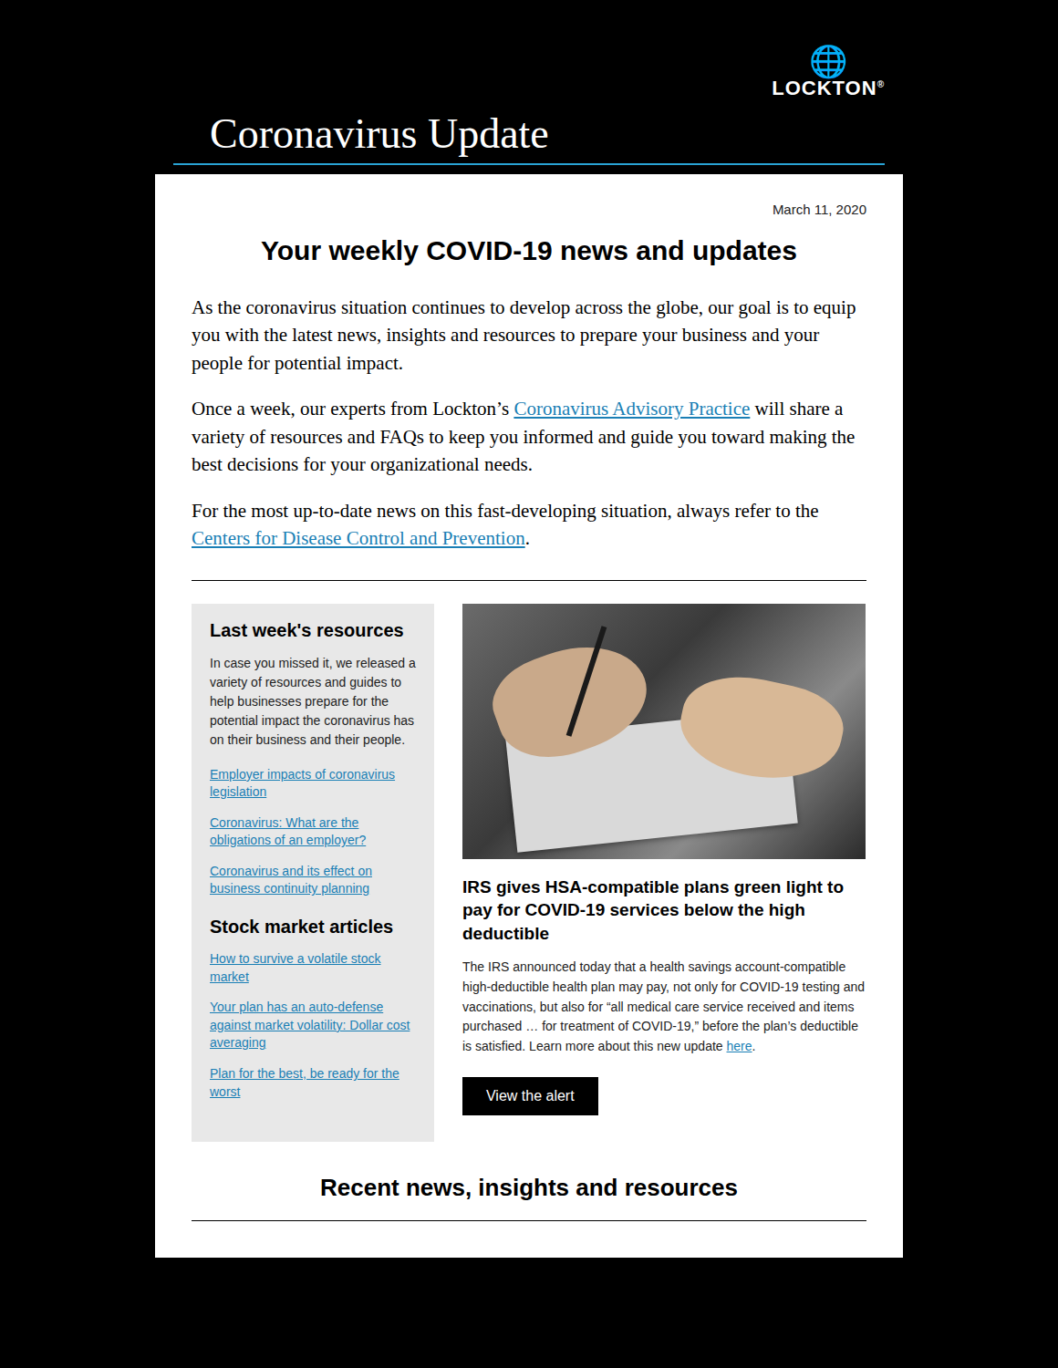🌐 LOCKTON®
Coronavirus Update
March 11, 2020
Your weekly COVID-19 news and updates
As the coronavirus situation continues to develop across the globe, our goal is to equip you with the latest news, insights and resources to prepare your business and your people for potential impact.
Once a week, our experts from Lockton’s Coronavirus Advisory Practice will share a variety of resources and FAQs to keep you informed and guide you toward making the best decisions for your organizational needs.
For the most up-to-date news on this fast-developing situation, always refer to the Centers for Disease Control and Prevention.
| Last week's resources In case you missed it, we released a variety of resources and guides to help businesses prepare for the potential impact the coronavirus has on their business and their people. Employer impacts of coronavirus legislation Coronavirus: What are the obligations of an employer? Coronavirus and its effect on business continuity planning Stock market articles How to survive a volatile stock market Your plan has an auto-defense against market volatility: Dollar cost averaging Plan for the best, be ready for the worst | | IRS gives HSA-compatible plans green light to pay for COVID-19 services below the high deductible The IRS announced today that a health savings account-compatible high-deductible health plan may pay, not only for COVID-19 testing and vaccinations, but also for “all medical care service received and items purchased … for treatment of COVID-19,” before the plan’s deductible is satisfied. Learn more about this new update here . View the alert |
Recent news, insights and resources